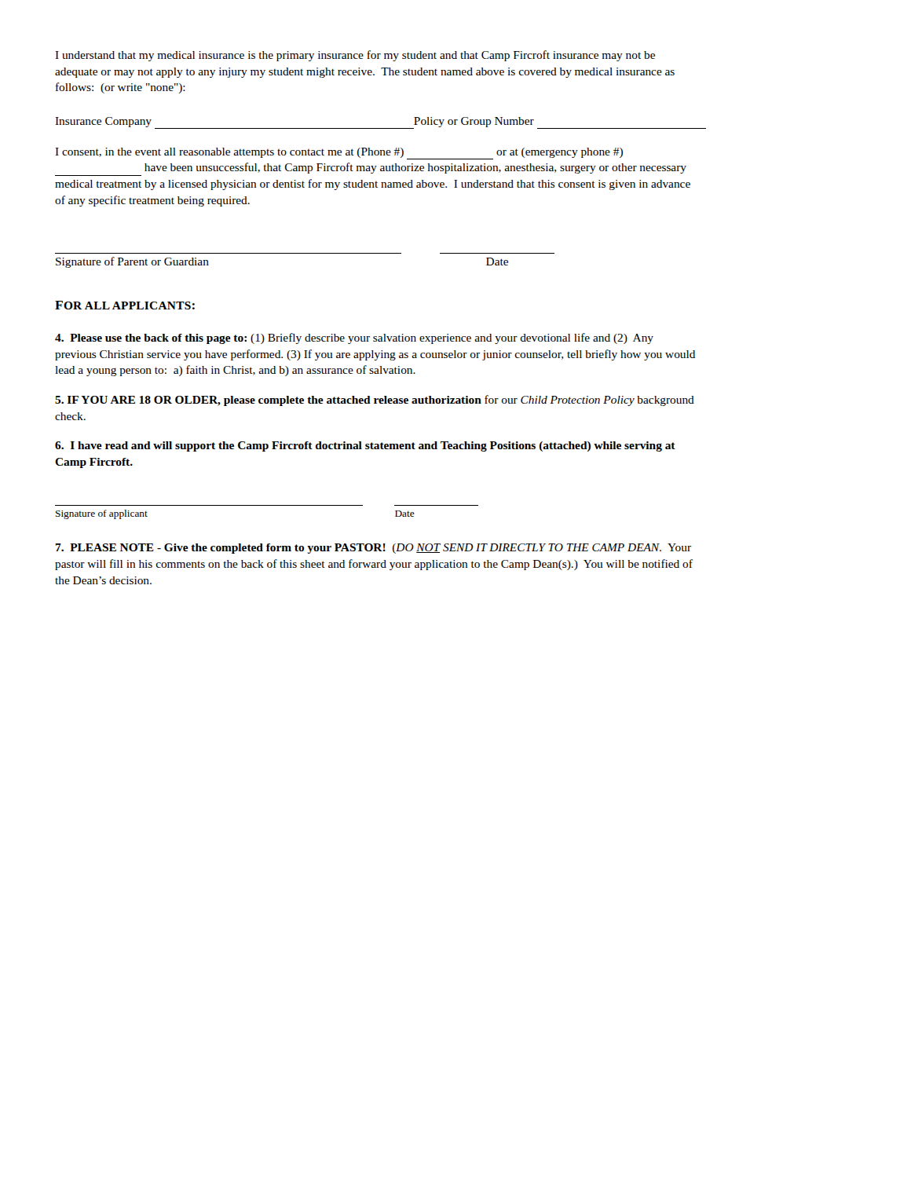I understand that my medical insurance is the primary insurance for my student and that Camp Fircroft insurance may not be adequate or may not apply to any injury my student might receive. The student named above is covered by medical insurance as follows: (or write "none"):
Insurance Company Policy or Group Number
I consent, in the event all reasonable attempts to contact me at (Phone #) or at (emergency phone #) have been unsuccessful, that Camp Fircroft may authorize hospitalization, anesthesia, surgery or other necessary medical treatment by a licensed physician or dentist for my student named above. I understand that this consent is given in advance of any specific treatment being required.
| Signature of Parent or Guardian | | Date | |
FOR ALL APPLICANTS:
4. Please use the back of this page to: (1) Briefly describe your salvation experience and your devotional life and (2) Any previous Christian service you have performed. (3) If you are applying as a counselor or junior counselor, tell briefly how you would lead a young person to: a) faith in Christ, and b) an assurance of salvation.
5. IF YOU ARE 18 OR OLDER, please complete the attached release authorization for our Child Protection Policy background check.
6. I have read and will support the Camp Fircroft doctrinal statement and Teaching Positions (attached) while serving at Camp Fircroft.
| Signature of applicant | | Date | |
7. PLEASE NOTE - Give the completed form to your PASTOR! (DO NOT SEND IT DIRECTLY TO THE CAMP DEAN. Your pastor will fill in his comments on the back of this sheet and forward your application to the Camp Dean(s).) You will be notified of the Dean’s decision.